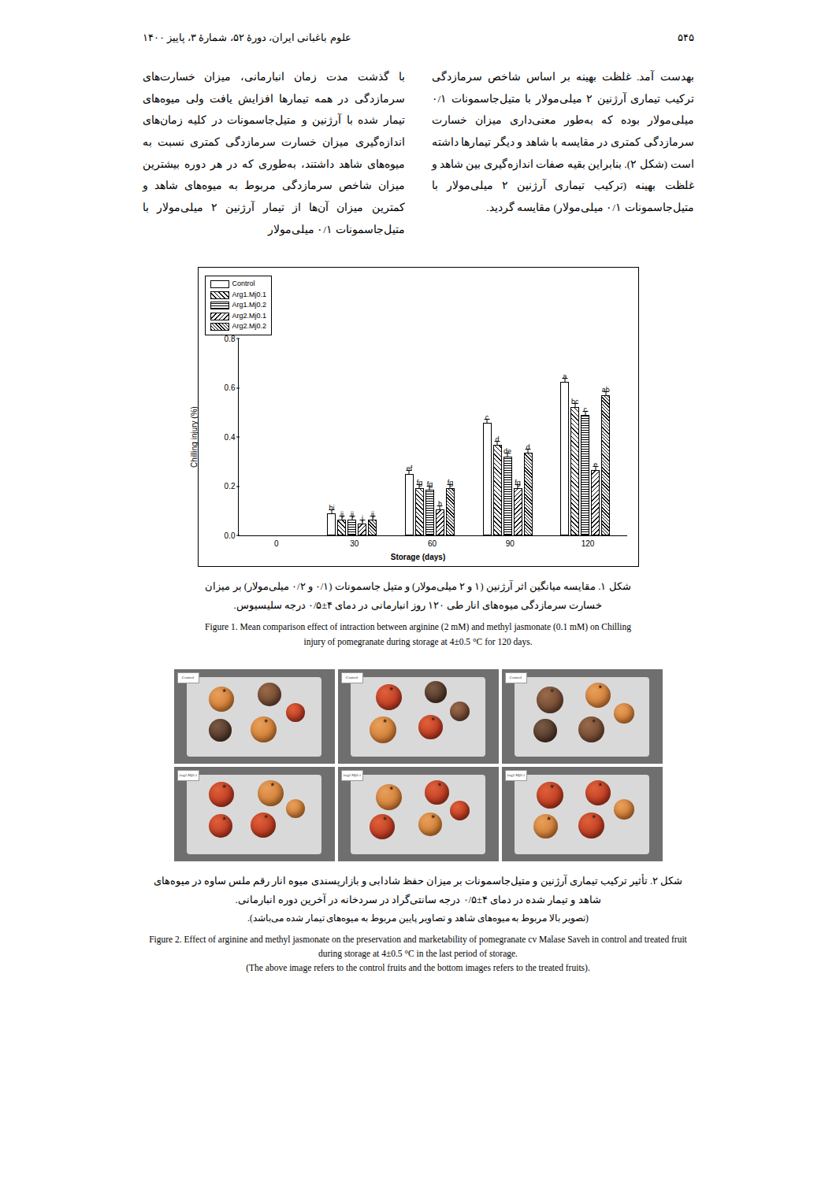۵۴۵
علوم باغبانی ایران، دورهٔ ۵۲، شمارهٔ ۳، پاییز ۱۴۰۰
بهدست آمد. غلظت بهینه بر اساس شاخص سرمازدگی ترکیب تیماری آرژنین ۲ میلی‌مولار با متیل‌جاسمونات ۰/۱ میلی‌مولار بوده که به‌طور معنی‌داری میزان خسارت سرمازدگی کمتری در مقایسه با شاهد و دیگر تیمارها داشته است (شکل ۲). بنابراین بقیه صفات اندازه‌گیری بین شاهد و غلظت بهینه (ترکیب تیماری آرژنین ۲ میلی‌مولار با متیل‌جاسمونات ۰/۱ میلی‌مولار) مقایسه گردید.
با گذشت مدت زمان انبارمانی، میزان خسارت‌های سرمازدگی در همه تیمارها افزایش یافت ولی میوه‌های تیمار شده با آرژنین و متیل‌جاسمونات در کلیه زمان‌های اندازه‌گیری میزان خسارت سرمازدگی کمتری نسبت به میوه‌های شاهد داشتند، به‌طوری که در هر دوره بیشترین میزان شاخص سرمازدگی مربوط به میوه‌های شاهد و کمترین میزان آن‌ها از تیمار آرژنین ۲ میلی‌مولار با متیل‌جاسمونات ۰/۱ میلی‌مولار
Control
Arg1.Mj0.1
Arg1.Mj0.2
Arg2.Mj0.1
Arg2.Mj0.2
Chilling injury (%)
0.8
0.6
0.4
0.2
0.0
hi
ij
ij
j
ij
ef
fg
fg
h
fg
c
d
de
fg
d
a
bc
c
e
ab
0 30 60 90 120
Storage (days)
شکل ۱. مقایسه میانگین اثر آرژنین (۱ و ۲ میلی‌مولار) و متیل جاسمونات (۰/۱ و ۰/۲ میلی‌مولار) بر میزان خسارت سرمازدگی میوه‌های انار طی ۱۲۰ روز انبارمانی در دمای ۴±۰/۵ درجه سلیسیوس.
Figure 1. Mean comparison effect of intraction between arginine (2 mM) and methyl jasmonate (0.1 mM) on Chilling injury of pomegranate during storage at 4±0.5 °C for 120 days.
Control
Control
Control
Arg2.Mj0.1
Arg2.Mj0.1
Arg2.Mj0.1
شکل ۲. تأثیر ترکیب تیماری آرژنین و متیل‌جاسمونات بر میزان حفظ شادابی و بازارپسندی میوه انار رقم ملس ساوه در میوه‌های شاهد و تیمار شده در دمای ۴±۰/۵ درجه سانتی‌گراد در سردخانه در آخرین دوره انبارمانی.
(تصویر بالا مربوط به میوه‌های شاهد و تصاویر پایین مربوط به میوه‌های تیمار شده می‌باشد).
Figure 2. Effect of arginine and methyl jasmonate on the preservation and marketability of pomegranate cv Malase Saveh in control and treated fruit during storage at 4±0.5 °C in the last period of storage.
(The above image refers to the control fruits and the bottom images refers to the treated fruits).